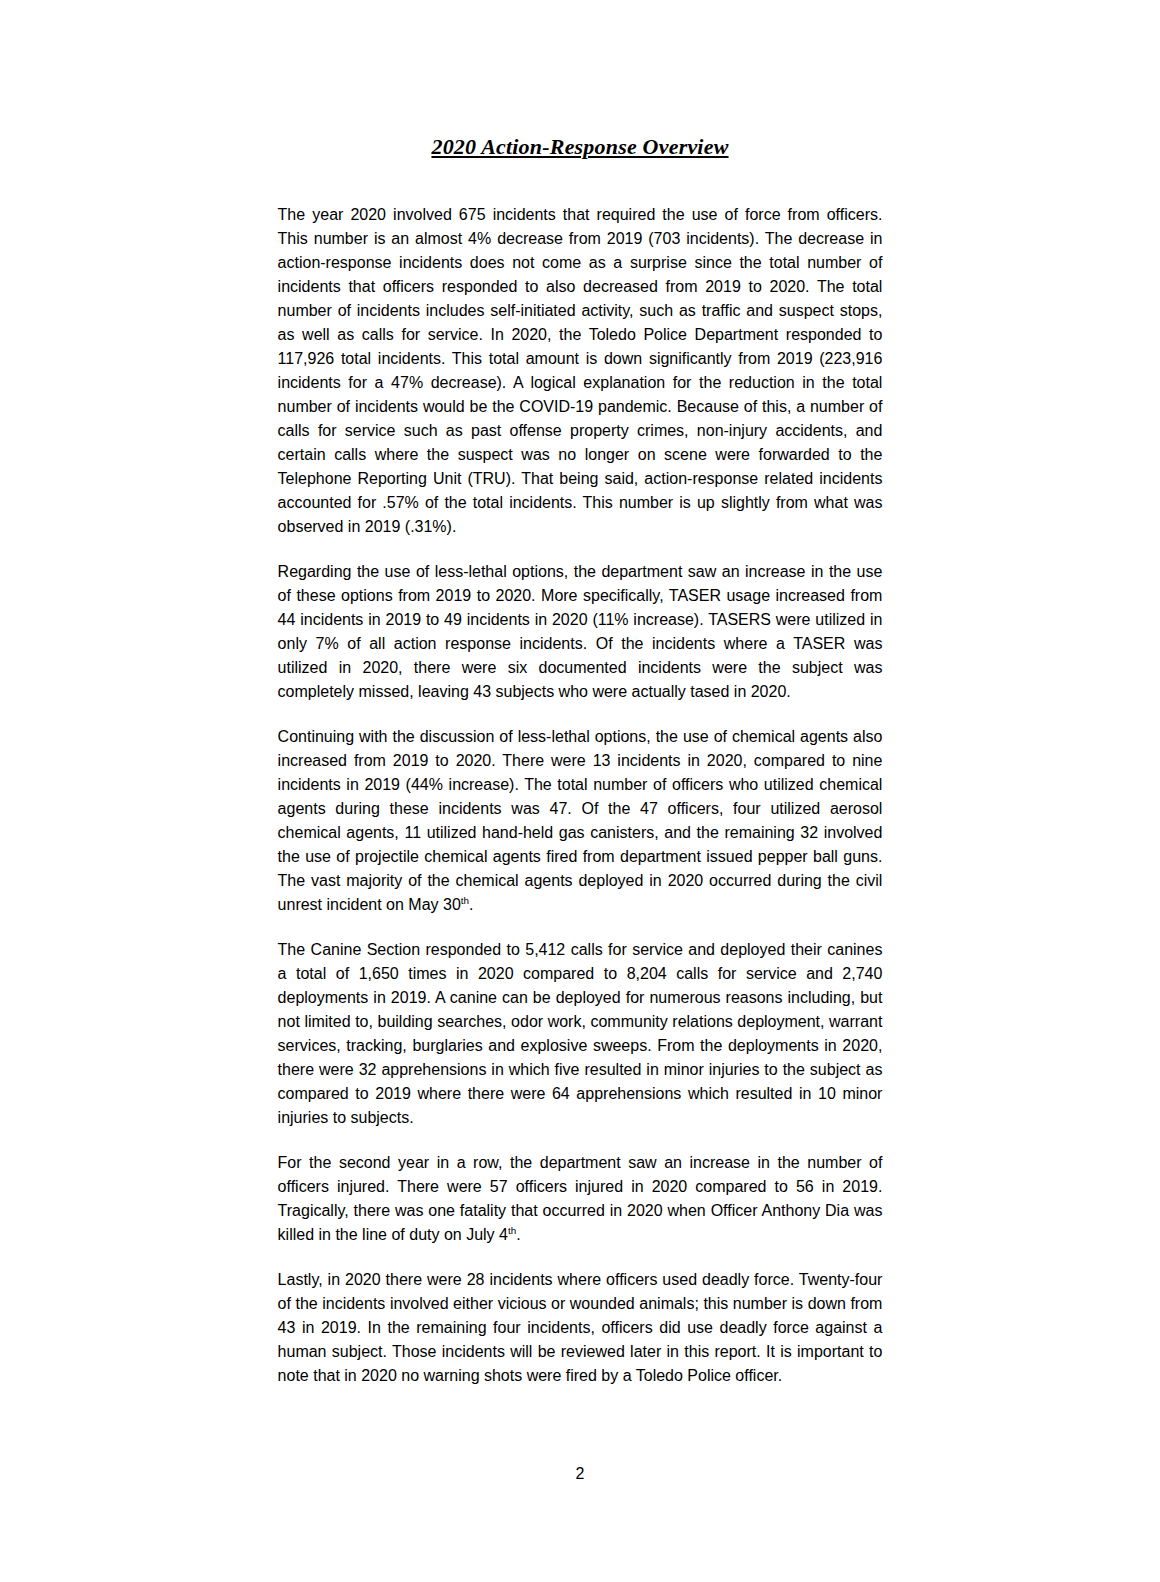2020 Action-Response Overview
The year 2020 involved 675 incidents that required the use of force from officers. This number is an almost 4% decrease from 2019 (703 incidents). The decrease in action-response incidents does not come as a surprise since the total number of incidents that officers responded to also decreased from 2019 to 2020. The total number of incidents includes self-initiated activity, such as traffic and suspect stops, as well as calls for service. In 2020, the Toledo Police Department responded to 117,926 total incidents. This total amount is down significantly from 2019 (223,916 incidents for a 47% decrease). A logical explanation for the reduction in the total number of incidents would be the COVID-19 pandemic. Because of this, a number of calls for service such as past offense property crimes, non-injury accidents, and certain calls where the suspect was no longer on scene were forwarded to the Telephone Reporting Unit (TRU). That being said, action-response related incidents accounted for .57% of the total incidents. This number is up slightly from what was observed in 2019 (.31%).
Regarding the use of less-lethal options, the department saw an increase in the use of these options from 2019 to 2020. More specifically, TASER usage increased from 44 incidents in 2019 to 49 incidents in 2020 (11% increase). TASERS were utilized in only 7% of all action response incidents. Of the incidents where a TASER was utilized in 2020, there were six documented incidents were the subject was completely missed, leaving 43 subjects who were actually tased in 2020.
Continuing with the discussion of less-lethal options, the use of chemical agents also increased from 2019 to 2020. There were 13 incidents in 2020, compared to nine incidents in 2019 (44% increase). The total number of officers who utilized chemical agents during these incidents was 47. Of the 47 officers, four utilized aerosol chemical agents, 11 utilized hand-held gas canisters, and the remaining 32 involved the use of projectile chemical agents fired from department issued pepper ball guns. The vast majority of the chemical agents deployed in 2020 occurred during the civil unrest incident on May 30th.
The Canine Section responded to 5,412 calls for service and deployed their canines a total of 1,650 times in 2020 compared to 8,204 calls for service and 2,740 deployments in 2019. A canine can be deployed for numerous reasons including, but not limited to, building searches, odor work, community relations deployment, warrant services, tracking, burglaries and explosive sweeps. From the deployments in 2020, there were 32 apprehensions in which five resulted in minor injuries to the subject as compared to 2019 where there were 64 apprehensions which resulted in 10 minor injuries to subjects.
For the second year in a row, the department saw an increase in the number of officers injured. There were 57 officers injured in 2020 compared to 56 in 2019. Tragically, there was one fatality that occurred in 2020 when Officer Anthony Dia was killed in the line of duty on July 4th.
Lastly, in 2020 there were 28 incidents where officers used deadly force. Twenty-four of the incidents involved either vicious or wounded animals; this number is down from 43 in 2019. In the remaining four incidents, officers did use deadly force against a human subject. Those incidents will be reviewed later in this report. It is important to note that in 2020 no warning shots were fired by a Toledo Police officer.
2